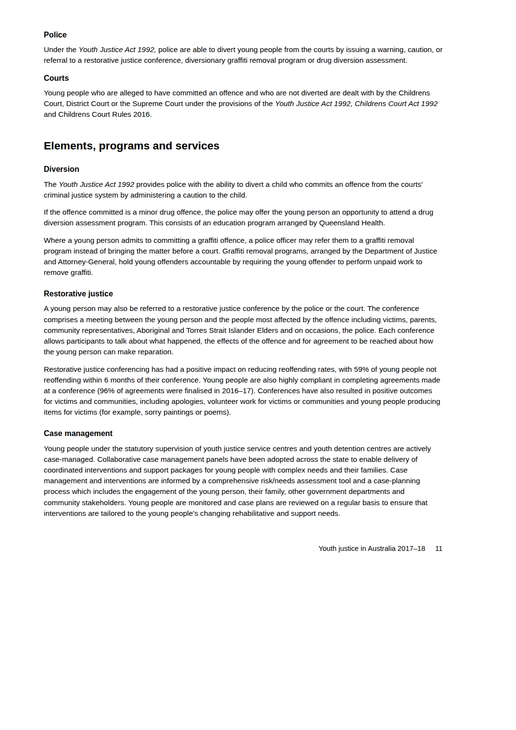Police
Under the Youth Justice Act 1992, police are able to divert young people from the courts by issuing a warning, caution, or referral to a restorative justice conference, diversionary graffiti removal program or drug diversion assessment.
Courts
Young people who are alleged to have committed an offence and who are not diverted are dealt with by the Childrens Court, District Court or the Supreme Court under the provisions of the Youth Justice Act 1992, Childrens Court Act 1992 and Childrens Court Rules 2016.
Elements, programs and services
Diversion
The Youth Justice Act 1992 provides police with the ability to divert a child who commits an offence from the courts' criminal justice system by administering a caution to the child.
If the offence committed is a minor drug offence, the police may offer the young person an opportunity to attend a drug diversion assessment program. This consists of an education program arranged by Queensland Health.
Where a young person admits to committing a graffiti offence, a police officer may refer them to a graffiti removal program instead of bringing the matter before a court. Graffiti removal programs, arranged by the Department of Justice and Attorney-General, hold young offenders accountable by requiring the young offender to perform unpaid work to remove graffiti.
Restorative justice
A young person may also be referred to a restorative justice conference by the police or the court. The conference comprises a meeting between the young person and the people most affected by the offence including victims, parents, community representatives, Aboriginal and Torres Strait Islander Elders and on occasions, the police. Each conference allows participants to talk about what happened, the effects of the offence and for agreement to be reached about how the young person can make reparation.
Restorative justice conferencing has had a positive impact on reducing reoffending rates, with 59% of young people not reoffending within 6 months of their conference. Young people are also highly compliant in completing agreements made at a conference (96% of agreements were finalised in 2016–17). Conferences have also resulted in positive outcomes for victims and communities, including apologies, volunteer work for victims or communities and young people producing items for victims (for example, sorry paintings or poems).
Case management
Young people under the statutory supervision of youth justice service centres and youth detention centres are actively case-managed. Collaborative case management panels have been adopted across the state to enable delivery of coordinated interventions and support packages for young people with complex needs and their families. Case management and interventions are informed by a comprehensive risk/needs assessment tool and a case-planning process which includes the engagement of the young person, their family, other government departments and community stakeholders. Young people are monitored and case plans are reviewed on a regular basis to ensure that interventions are tailored to the young people's changing rehabilitative and support needs.
Youth justice in Australia 2017–18 11